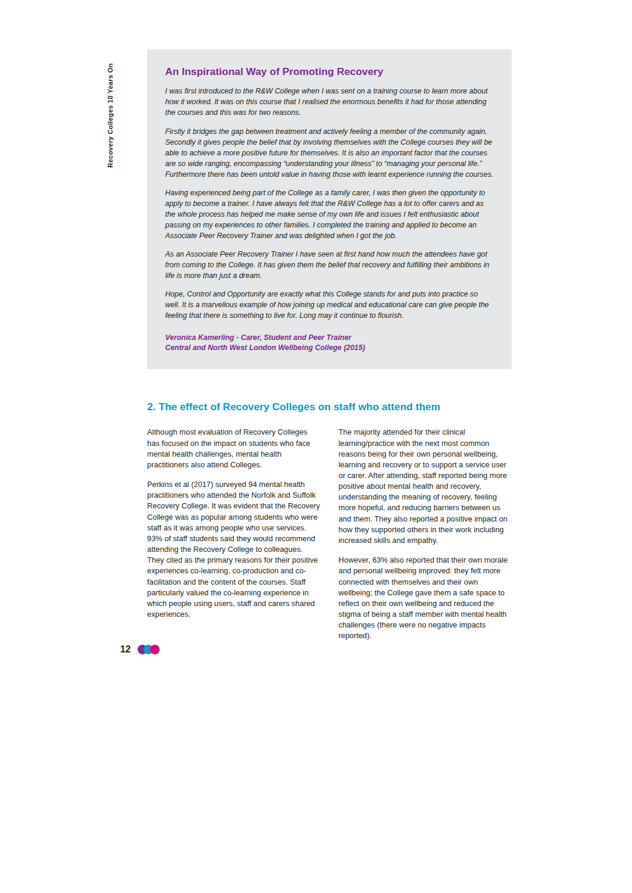Recovery Colleges 10 Years On
An Inspirational Way of Promoting Recovery
I was first introduced to the R&W College when I was sent on a training course to learn more about how it worked. It was on this course that I realised the enormous benefits it had for those attending the courses and this was for two reasons.
Firstly it bridges the gap between treatment and actively feeling a member of the community again. Secondly it gives people the belief that by involving themselves with the College courses they will be able to achieve a more positive future for themselves. It is also an important factor that the courses are so wide ranging, encompassing “understanding your illness” to “managing your personal life.” Furthermore there has been untold value in having those with learnt experience running the courses.
Having experienced being part of the College as a family carer, I was then given the opportunity to apply to become a trainer. I have always felt that the R&W College has a lot to offer carers and as the whole process has helped me make sense of my own life and issues I felt enthusiastic about passing on my experiences to other families. I completed the training and applied to become an Associate Peer Recovery Trainer and was delighted when I got the job.
As an Associate Peer Recovery Trainer I have seen at first hand how much the attendees have got from coming to the College. It has given them the belief that recovery and fulfilling their ambitions in life is more than just a dream.
Hope, Control and Opportunity are exactly what this College stands for and puts into practice so well. It is a marvellous example of how joining up medical and educational care can give people the feeling that there is something to live for. Long may it continue to flourish.
Veronica Kamerling - Carer, Student and Peer Trainer
Central and North West London Wellbeing College (2015)
2. The effect of Recovery Colleges on staff who attend them
Although most evaluation of Recovery Colleges has focused on the impact on students who face mental health challenges, mental health practitioners also attend Colleges.
Perkins et al (2017) surveyed 94 mental health practitioners who attended the Norfolk and Suffolk Recovery College. It was evident that the Recovery College was as popular among students who were staff as it was among people who use services. 93% of staff students said they would recommend attending the Recovery College to colleagues. They cited as the primary reasons for their positive experiences co-learning, co-production and co-facilitation and the content of the courses. Staff particularly valued the co-learning experience in which people using users, staff and carers shared experiences.
The majority attended for their clinical learning/practice with the next most common reasons being for their own personal wellbeing, learning and recovery or to support a service user or carer. After attending, staff reported being more positive about mental health and recovery, understanding the meaning of recovery, feeling more hopeful, and reducing barriers between us and them. They also reported a positive impact on how they supported others in their work including increased skills and empathy.
However, 63% also reported that their own morale and personal wellbeing improved: they felt more connected with themselves and their own wellbeing; the College gave them a safe space to reflect on their own wellbeing and reduced the stigma of being a staff member with mental health challenges (there were no negative impacts reported).
12